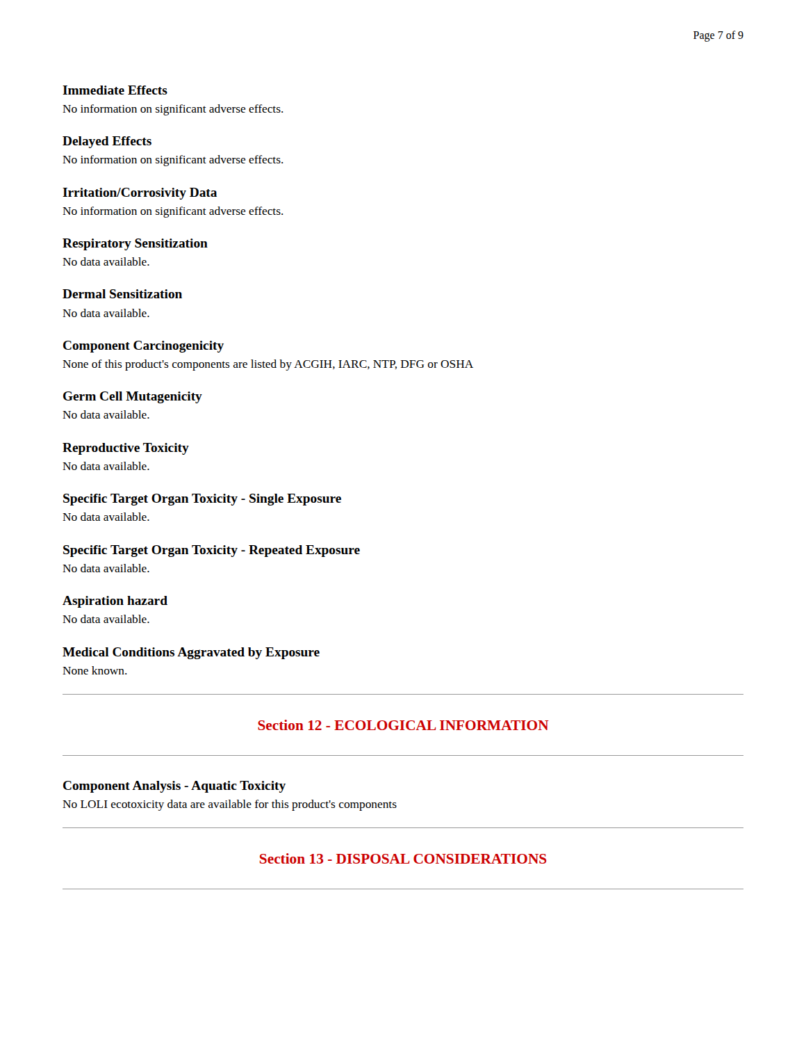Page 7 of 9
Immediate Effects
No information on significant adverse effects.
Delayed Effects
No information on significant adverse effects.
Irritation/Corrosivity Data
No information on significant adverse effects.
Respiratory Sensitization
No data available.
Dermal Sensitization
No data available.
Component Carcinogenicity
None of this product's components are listed by ACGIH, IARC, NTP, DFG or OSHA
Germ Cell Mutagenicity
No data available.
Reproductive Toxicity
No data available.
Specific Target Organ Toxicity - Single Exposure
No data available.
Specific Target Organ Toxicity - Repeated Exposure
No data available.
Aspiration hazard
No data available.
Medical Conditions Aggravated by Exposure
None known.
Section 12 - ECOLOGICAL INFORMATION
Component Analysis - Aquatic Toxicity
No LOLI ecotoxicity data are available for this product's components
Section 13 - DISPOSAL CONSIDERATIONS